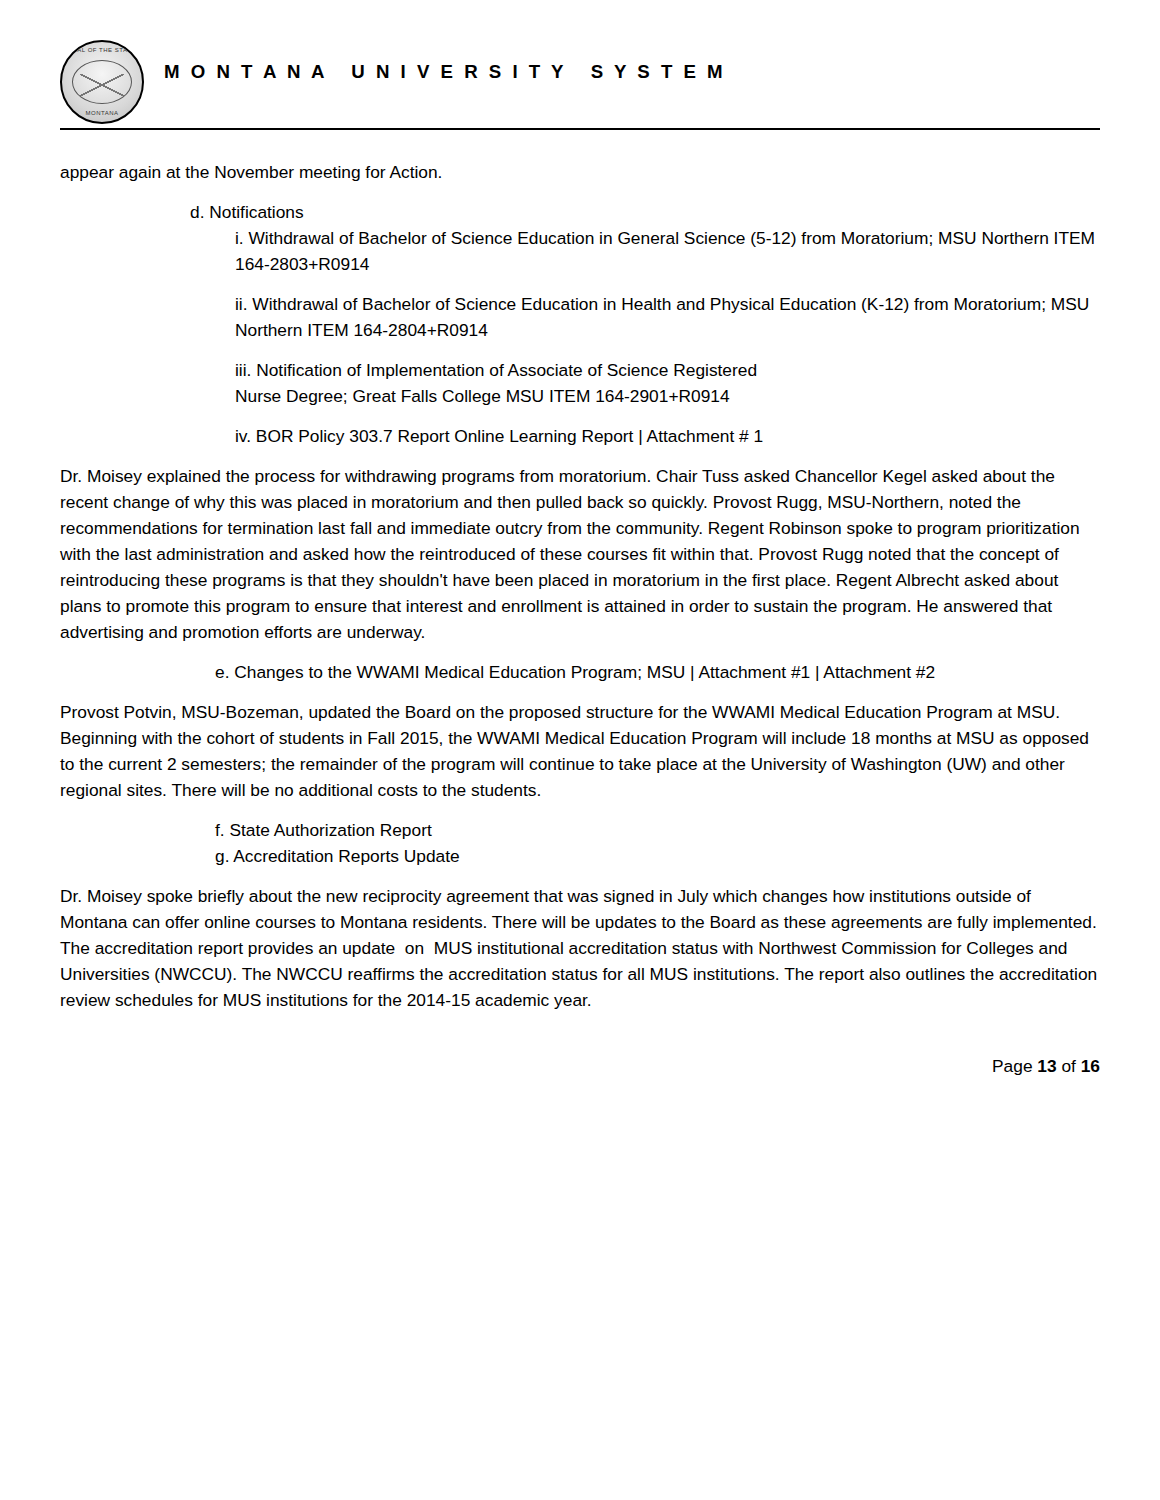SEAL OF THE STATE
MONTANA
M O N T A N A U N I V E R S I T Y S Y S T E M
appear again at the November meeting for Action.
d. Notifications
i. Withdrawal of Bachelor of Science Education in General Science (5-12) from Moratorium; MSU Northern ITEM 164-2803+R0914
ii. Withdrawal of Bachelor of Science Education in Health and Physical Education (K-12) from Moratorium; MSU Northern ITEM 164-2804+R0914
iii. Notification of Implementation of Associate of Science Registered
Nurse Degree; Great Falls College MSU ITEM 164-2901+R0914
iv. BOR Policy 303.7 Report Online Learning Report | Attachment # 1
Dr. Moisey explained the process for withdrawing programs from moratorium. Chair Tuss asked Chancellor Kegel asked about the recent change of why this was placed in moratorium and then pulled back so quickly. Provost Rugg, MSU-Northern, noted the recommendations for termination last fall and immediate outcry from the community. Regent Robinson spoke to program prioritization with the last administration and asked how the reintroduced of these courses fit within that. Provost Rugg noted that the concept of reintroducing these programs is that they shouldn't have been placed in moratorium in the first place. Regent Albrecht asked about plans to promote this program to ensure that interest and enrollment is attained in order to sustain the program. He answered that advertising and promotion efforts are underway.
e. Changes to the WWAMI Medical Education Program; MSU | Attachment #1 | Attachment #2
Provost Potvin, MSU-Bozeman, updated the Board on the proposed structure for the WWAMI Medical Education Program at MSU. Beginning with the cohort of students in Fall 2015, the WWAMI Medical Education Program will include 18 months at MSU as opposed to the current 2 semesters; the remainder of the program will continue to take place at the University of Washington (UW) and other regional sites. There will be no additional costs to the students.
f. State Authorization Report
g. Accreditation Reports Update
Dr. Moisey spoke briefly about the new reciprocity agreement that was signed in July which changes how institutions outside of Montana can offer online courses to Montana residents. There will be updates to the Board as these agreements are fully implemented. The accreditation report provides an update on MUS institutional accreditation status with Northwest Commission for Colleges and Universities (NWCCU). The NWCCU reaffirms the accreditation status for all MUS institutions. The report also outlines the accreditation review schedules for MUS institutions for the 2014-15 academic year.
Page 13 of 16